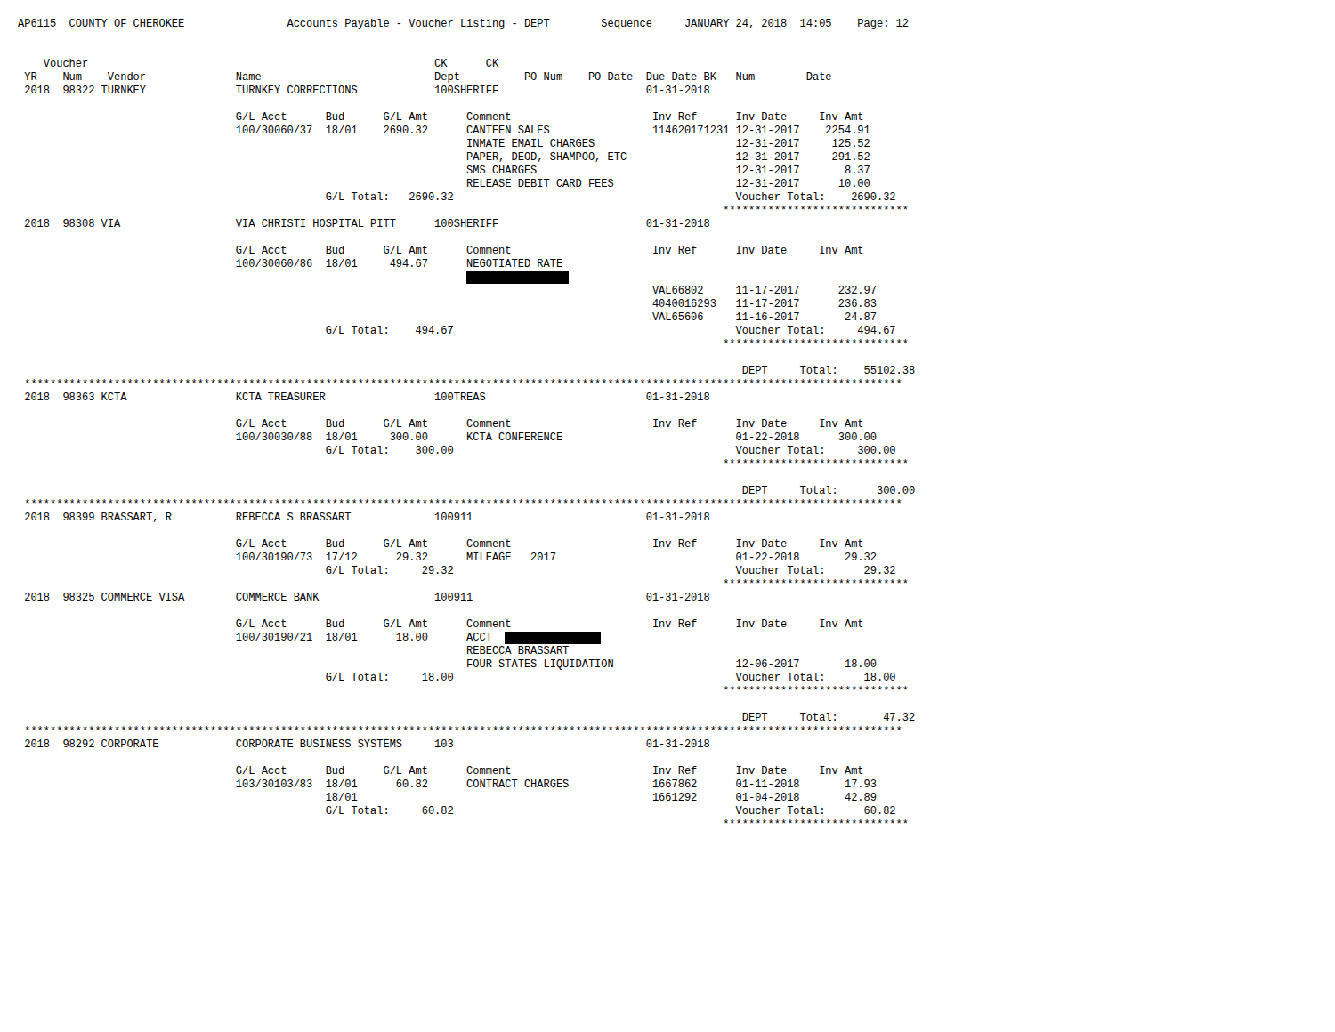AP6115  COUNTY OF CHEROKEE                Accounts Payable - Voucher Listing - DEPT        Sequence     JANUARY 24, 2018  14:05    Page: 12


    Voucher                                                      CK      CK
 YR    Num    Vendor              Name                           Dept          PO Num    PO Date  Due Date BK   Num        Date
 2018  98322 TURNKEY              TURNKEY CORRECTIONS            100SHERIFF                       01-31-2018

                                  G/L Acct      Bud      G/L Amt      Comment                      Inv Ref      Inv Date     Inv Amt
                                  100/30060/37  18/01    2690.32      CANTEEN SALES                114620171231 12-31-2017    2254.91
                                                                      INMATE EMAIL CHARGES                      12-31-2017     125.52
                                                                      PAPER, DEOD, SHAMPOO, ETC                 12-31-2017     291.52
                                                                      SMS CHARGES                               12-31-2017       8.37
                                                                      RELEASE DEBIT CARD FEES                   12-31-2017      10.00
                                                G/L Total:   2690.32                                            Voucher Total:    2690.32
                                                                                                              *****************************
 2018  98308 VIA                  VIA CHRISTI HOSPITAL PITT      100SHERIFF                       01-31-2018

                                  G/L Acct      Bud      G/L Amt      Comment                      Inv Ref      Inv Date     Inv Amt
                                  100/30060/86  18/01     494.67      NEGOTIATED RATE
                                                                      XXXXXXXXXXXXXXXX
                                                                                                   VAL66802     11-17-2017      232.97
                                                                                                   4040016293   11-17-2017      236.83
                                                                                                   VAL65606     11-16-2017       24.87
                                                G/L Total:    494.67                                            Voucher Total:     494.67
                                                                                                              *****************************

                                                                                                                 DEPT     Total:    55102.38
 *****************************************************************************************************************************************
 2018  98363 KCTA                 KCTA TREASURER                 100TREAS                         01-31-2018

                                  G/L Acct      Bud      G/L Amt      Comment                      Inv Ref      Inv Date     Inv Amt
                                  100/30030/88  18/01     300.00      KCTA CONFERENCE                           01-22-2018      300.00
                                                G/L Total:    300.00                                            Voucher Total:     300.00
                                                                                                              *****************************

                                                                                                                 DEPT     Total:      300.00
 *****************************************************************************************************************************************
 2018  98399 BRASSART, R          REBECCA S BRASSART             100911                           01-31-2018

                                  G/L Acct      Bud      G/L Amt      Comment                      Inv Ref      Inv Date     Inv Amt
                                  100/30190/73  17/12      29.32      MILEAGE   2017                            01-22-2018       29.32
                                                G/L Total:     29.32                                            Voucher Total:      29.32
                                                                                                              *****************************
 2018  98325 COMMERCE VISA        COMMERCE BANK                  100911                           01-31-2018

                                  G/L Acct      Bud      G/L Amt      Comment                      Inv Ref      Inv Date     Inv Amt
                                  100/30190/21  18/01      18.00      ACCT  XXXXXXXXXXXXXXX
                                                                      REBECCA BRASSART
                                                                      FOUR STATES LIQUIDATION                   12-06-2017       18.00
                                                G/L Total:     18.00                                            Voucher Total:      18.00
                                                                                                              *****************************

                                                                                                                 DEPT     Total:       47.32
 *****************************************************************************************************************************************
 2018  98292 CORPORATE            CORPORATE BUSINESS SYSTEMS     103                              01-31-2018

                                  G/L Acct      Bud      G/L Amt      Comment                      Inv Ref      Inv Date     Inv Amt
                                  103/30103/83  18/01      60.82      CONTRACT CHARGES             1667862      01-11-2018       17.93
                                                18/01                                              1661292      01-04-2018       42.89
                                                G/L Total:     60.82                                            Voucher Total:      60.82
                                                                                                              *****************************